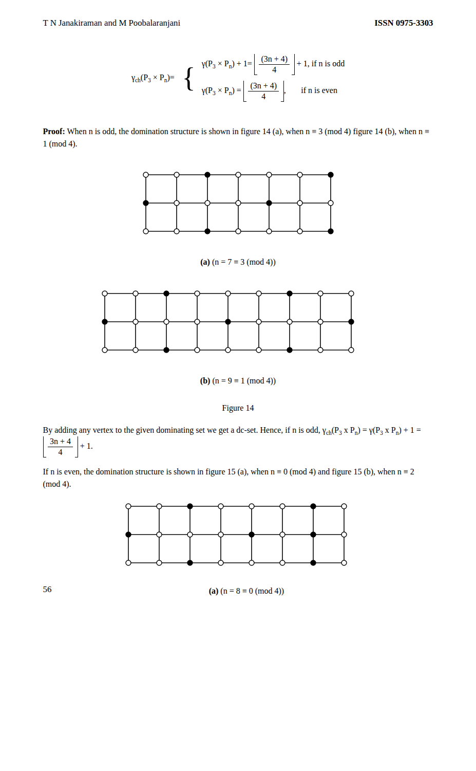T N Janakiraman and M Poobalaranjani ISSN 0975-3303
| γ ch (P 3 × P n )= | { | γ(P 3 × P n ) + 1= (3n + 4) 4 + 1, if n is odd |
| γ(P 3 × P n ) = (3n + 4) 4 , if n is even |
Proof: When n is odd, the domination structure is shown in figure 14 (a), when n ≡ 3 (mod 4) figure 14 (b), when n ≡ 1 (mod 4).
(a) (n = 7 ≡ 3 (mod 4))
(b) (n = 9 ≡ 1 (mod 4))
Figure 14
By adding any vertex to the given dominating set we get a dc-set. Hence, if n is odd, γch(P3 x Pn) = γ(P3 x Pn) + 1 = 3n + 4 4 + 1.
If n is even, the domination structure is shown in figure 15 (a), when n ≡ 0 (mod 4) and figure 15 (b), when n ≡ 2 (mod 4).
56
(a) (n = 8 ≡ 0 (mod 4))